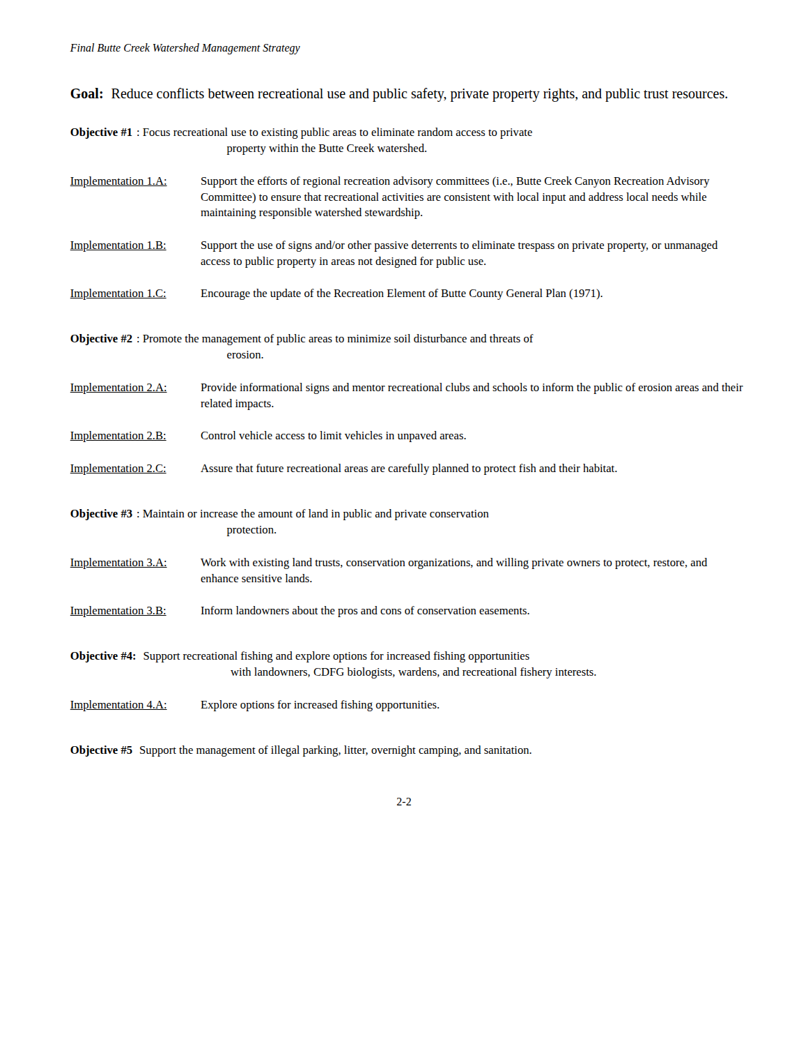Final Butte Creek Watershed Management Strategy
Goal:
Reduce conflicts between recreational use and public safety, private property rights, and public trust resources.
Objective #1
: Focus recreational use to existing public areas to eliminate random access to private
property within the Butte Creek watershed.
Implementation 1.A:
Support the efforts of regional recreation advisory committees (i.e., Butte Creek Canyon Recreation Advisory Committee) to ensure that recreational activities are consistent with local input and address local needs while maintaining responsible watershed stewardship.
Implementation 1.B:
Support the use of signs and/or other passive deterrents to eliminate trespass on private property, or unmanaged access to public property in areas not designed for public use.
Implementation 1.C:
Encourage the update of the Recreation Element of Butte County General Plan (1971).
Objective #2
: Promote the management of public areas to minimize soil disturbance and threats of
erosion.
Implementation 2.A:
Provide informational signs and mentor recreational clubs and schools to inform the public of erosion areas and their related impacts.
Implementation 2.B:
Control vehicle access to limit vehicles in unpaved areas.
Implementation 2.C:
Assure that future recreational areas are carefully planned to protect fish and their habitat.
Objective #3
: Maintain or increase the amount of land in public and private conservation
protection.
Implementation 3.A:
Work with existing land trusts, conservation organizations, and willing private owners to protect, restore, and enhance sensitive lands.
Implementation 3.B:
Inform landowners about the pros and cons of conservation easements.
Objective #4:
Support recreational fishing and explore options for increased fishing opportunities
with landowners, CDFG biologists, wardens, and recreational fishery interests.
Implementation 4.A:
Explore options for increased fishing opportunities.
Objective #5
Support the management of illegal parking, litter, overnight camping, and sanitation.
2-2